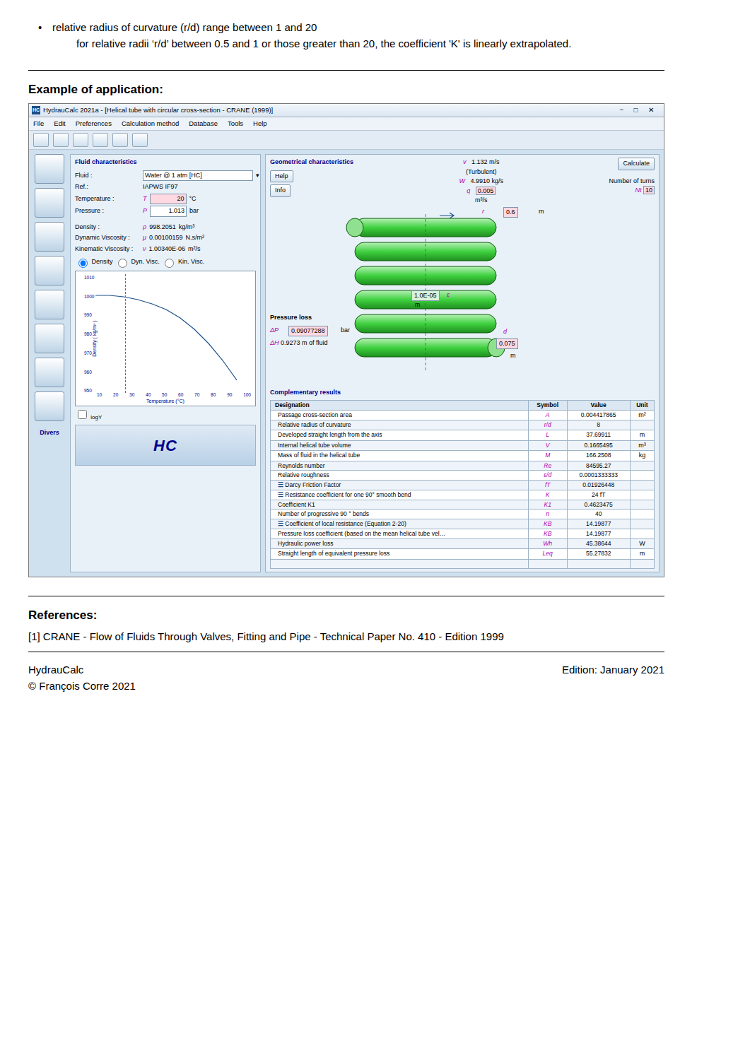relative radius of curvature (r/d) range between 1 and 20 for relative radii ‘r/d’ between 0.5 and 1 or those greater than 20, the coefficient 'K' is linearly extrapolated.
Example of application:
HC HydrauCalc 2021a - [Helical tube with circular cross-section - CRANE (1999)] − □ ✕
File Edit Preferences Calculation method Database Tools Help
Divers
Fluid characteristics
Fluid : Water @ 1 atm [HC] ▾
Ref.: IAPWS IF97
Temperature : T 20 °C
Pressure : P 1.013 bar
Density : ρ 998.2051 kg/m³
Dynamic Viscosity : μ 0.00100159 N.s/m²
Kinematic Viscosity : ν 1.00340E-06 m²/s
Density Dyn. Visc. Kin. Visc.
Density ( kg/m³ )
10101000990980970960950
102030405060708090100
Temperature (°C)
logY
HC
Geometrical characteristics
Help
Info
v 1.132 m/s
(Turbulent)
W 4.9910 kg/s
q 0.005
m³/s
Calculate
Number of turns
Nt 10
r 0.6 m 1.0E-05 ε m Pressure loss ΔP 0.09077288 bar ΔH 0.9273 m of fluid d 0.075 m
Complementary results
| Designation | Symbol | Value | Unit |
| --- | --- | --- | --- |
| Passage cross-section area | A | 0.004417865 | m² |
| Relative radius of curvature | r/d | 8 | |
| Developed straight length from the axis | L | 37.69911 | m |
| Internal helical tube volume | V | 0.1665495 | m³ |
| Mass of fluid in the helical tube | M | 166.2508 | kg |
| Reynolds number | Re | 84595.27 | |
| Relative roughness | ε/d | 0.0001333333 | |
| ☰ Darcy Friction Factor | fT | 0.01926448 | |
| ☰ Resistance coefficient for one 90° smooth bend | K | 24 fT | |
| Coefficient K1 | K1 | 0.4623475 | |
| Number of progressive 90 ° bends | n | 40 | |
| ☰ Coefficient of local resistance (Equation 2-20) | KB | 14.19877 | |
| Pressure loss coefficient (based on the mean helical tube vel… | KB | 14.19877 | |
| Hydraulic power loss | Wh | 45.38644 | W |
| Straight length of equivalent pressure loss | Leq | 55.27832 | m |
References:
[1] CRANE - Flow of Fluids Through Valves, Fitting and Pipe - Technical Paper No. 410 - Edition 1999
HydrauCalc
© François Corre 2021
Edition: January 2021